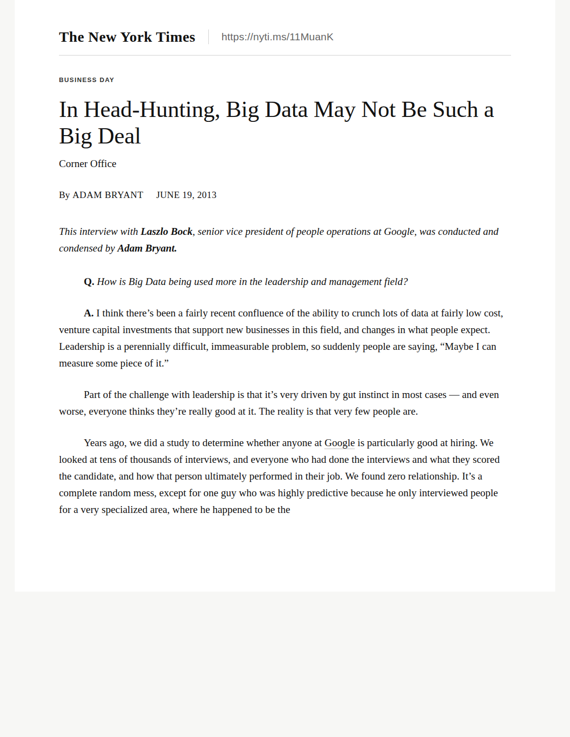The New York Times
https://nyti.ms/11MuanK
Business Day
In Head-Hunting, Big Data May Not Be Such a Big Deal
Corner Office
By Adam Bryant JUNE 19, 2013
This interview with Laszlo Bock, senior vice president of people operations at Google, was conducted and condensed by Adam Bryant.
Q. How is Big Data being used more in the leadership and management field?
A. I think there’s been a fairly recent confluence of the ability to crunch lots of data at fairly low cost, venture capital investments that support new businesses in this field, and changes in what people expect. Leadership is a perennially difficult, immeasurable problem, so suddenly people are saying, “Maybe I can measure some piece of it.”
Part of the challenge with leadership is that it’s very driven by gut instinct in most cases — and even worse, everyone thinks they’re really good at it. The reality is that very few people are.
Years ago, we did a study to determine whether anyone at Google is particularly good at hiring. We looked at tens of thousands of interviews, and everyone who had done the interviews and what they scored the candidate, and how that person ultimately performed in their job. We found zero relationship. It’s a complete random mess, except for one guy who was highly predictive because he only interviewed people for a very specialized area, where he happened to be the